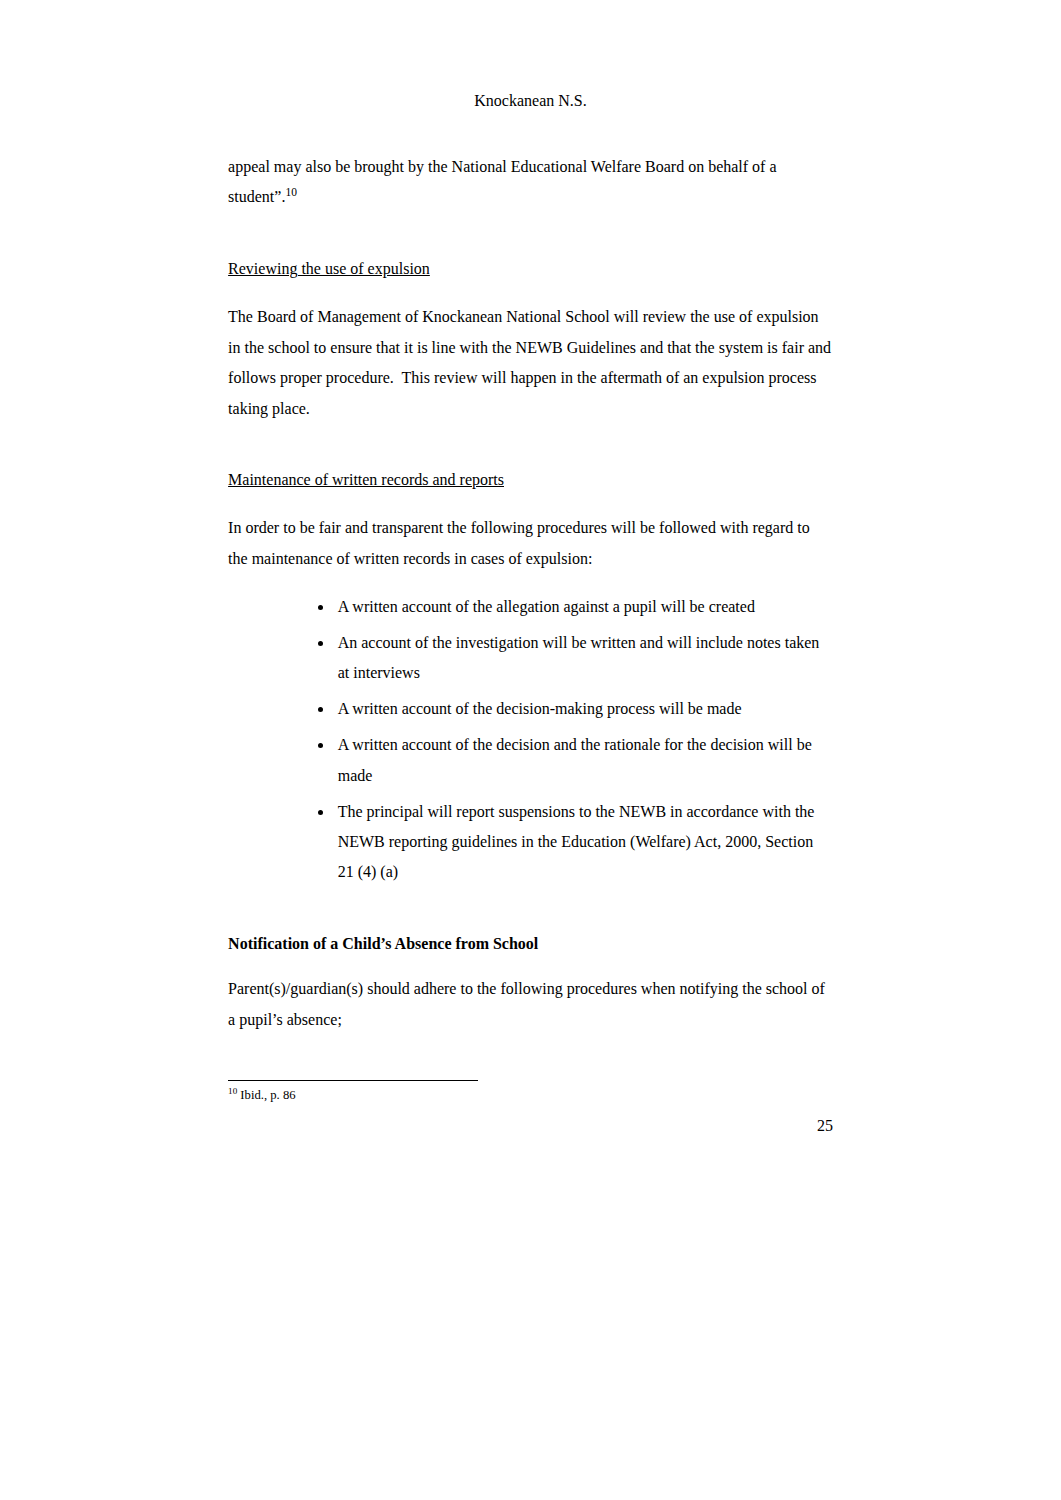Knockanean N.S.
appeal may also be brought by the National Educational Welfare Board on behalf of a student”.10
Reviewing the use of expulsion
The Board of Management of Knockanean National School will review the use of expulsion in the school to ensure that it is line with the NEWB Guidelines and that the system is fair and follows proper procedure. This review will happen in the aftermath of an expulsion process taking place.
Maintenance of written records and reports
In order to be fair and transparent the following procedures will be followed with regard to the maintenance of written records in cases of expulsion:
A written account of the allegation against a pupil will be created
An account of the investigation will be written and will include notes taken at interviews
A written account of the decision-making process will be made
A written account of the decision and the rationale for the decision will be made
The principal will report suspensions to the NEWB in accordance with the NEWB reporting guidelines in the Education (Welfare) Act, 2000, Section 21 (4) (a)
Notification of a Child’s Absence from School
Parent(s)/guardian(s) should adhere to the following procedures when notifying the school of a pupil’s absence;
10 Ibid., p. 86
25